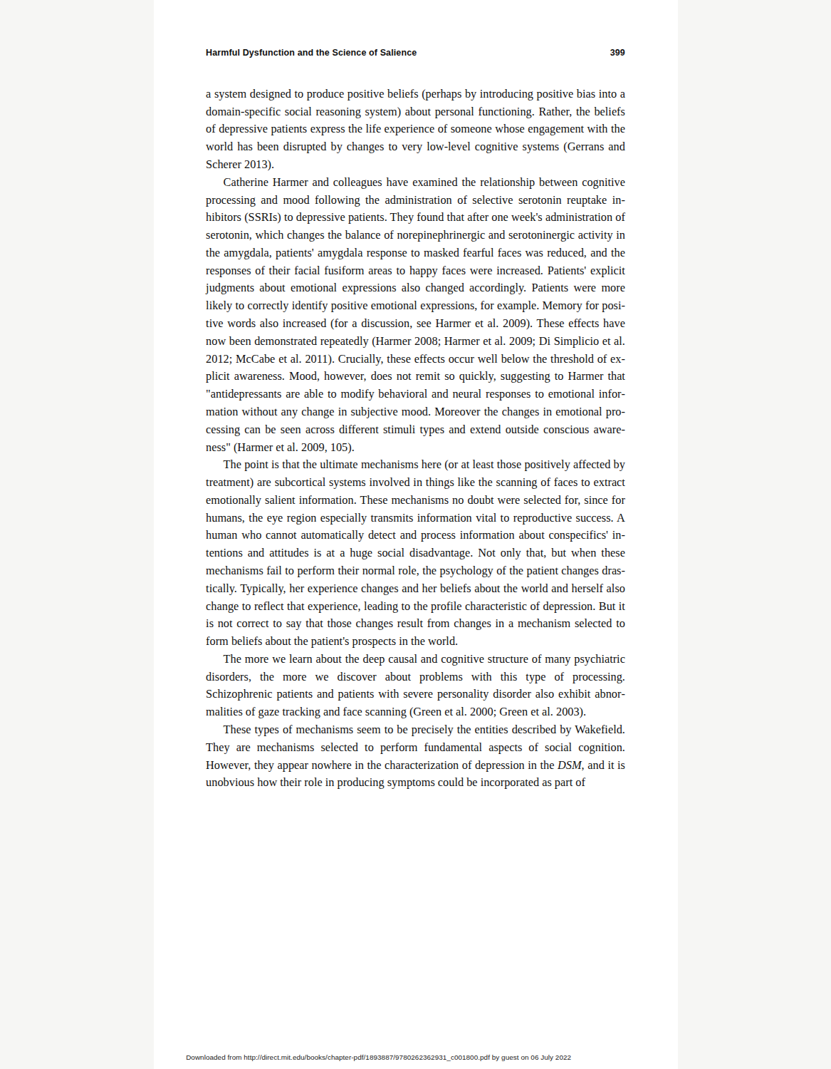Harmful Dysfunction and the Science of Salience 399
a system designed to produce positive beliefs (perhaps by introducing positive bias into a domain-specific social reasoning system) about personal functioning. Rather, the beliefs of depressive patients express the life experience of someone whose engagement with the world has been disrupted by changes to very low-level cognitive systems (Gerrans and Scherer 2013).
Catherine Harmer and colleagues have examined the relationship between cognitive processing and mood following the administration of selective serotonin reuptake inhibitors (SSRIs) to depressive patients. They found that after one week's administration of serotonin, which changes the balance of norepinephrinergic and serotoninergic activity in the amygdala, patients' amygdala response to masked fearful faces was reduced, and the responses of their facial fusiform areas to happy faces were increased. Patients' explicit judgments about emotional expressions also changed accordingly. Patients were more likely to correctly identify positive emotional expressions, for example. Memory for positive words also increased (for a discussion, see Harmer et al. 2009). These effects have now been demonstrated repeatedly (Harmer 2008; Harmer et al. 2009; Di Simplicio et al. 2012; McCabe et al. 2011). Crucially, these effects occur well below the threshold of explicit awareness. Mood, however, does not remit so quickly, suggesting to Harmer that "antidepressants are able to modify behavioral and neural responses to emotional information without any change in subjective mood. Moreover the changes in emotional processing can be seen across different stimuli types and extend outside conscious awareness" (Harmer et al. 2009, 105).
The point is that the ultimate mechanisms here (or at least those positively affected by treatment) are subcortical systems involved in things like the scanning of faces to extract emotionally salient information. These mechanisms no doubt were selected for, since for humans, the eye region especially transmits information vital to reproductive success. A human who cannot automatically detect and process information about conspecifics' intentions and attitudes is at a huge social disadvantage. Not only that, but when these mechanisms fail to perform their normal role, the psychology of the patient changes drastically. Typically, her experience changes and her beliefs about the world and herself also change to reflect that experience, leading to the profile characteristic of depression. But it is not correct to say that those changes result from changes in a mechanism selected to form beliefs about the patient's prospects in the world.
The more we learn about the deep causal and cognitive structure of many psychiatric disorders, the more we discover about problems with this type of processing. Schizophrenic patients and patients with severe personality disorder also exhibit abnormalities of gaze tracking and face scanning (Green et al. 2000; Green et al. 2003).
These types of mechanisms seem to be precisely the entities described by Wakefield. They are mechanisms selected to perform fundamental aspects of social cognition. However, they appear nowhere in the characterization of depression in the DSM, and it is unobvious how their role in producing symptoms could be incorporated as part of
Downloaded from http://direct.mit.edu/books/chapter-pdf/1893887/9780262362931_c001800.pdf by guest on 06 July 2022